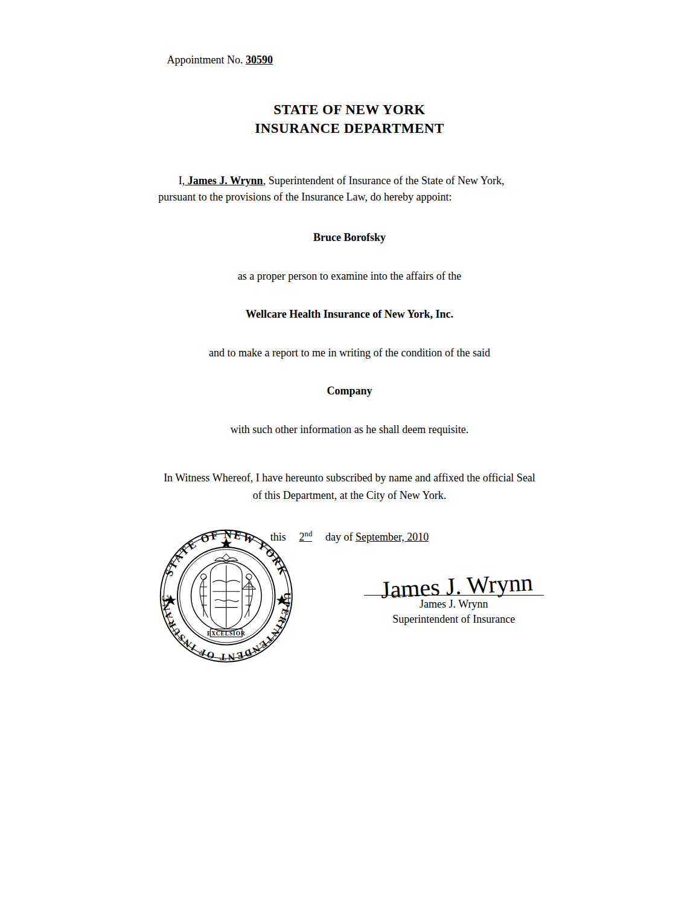Appointment No. 30590
STATE OF NEW YORK
INSURANCE DEPARTMENT
I, James J. Wrynn, Superintendent of Insurance of the State of New York, pursuant to the provisions of the Insurance Law, do hereby appoint:
Bruce Borofsky
as a proper person to examine into the affairs of the
Wellcare Health Insurance of New York, Inc.
and to make a report to me in writing of the condition of the said
Company
with such other information as he shall deem requisite.
In Witness Whereof, I have hereunto subscribed by name and affixed the official Seal
of this Department, at the City of New York.
this 2nd day of September, 2010
James J. Wrynn
James J. Wrynn
Superintendent of Insurance
STATE OF NEW YORK SUPERINTENDENT OF INSURANCE EXCELSIOR